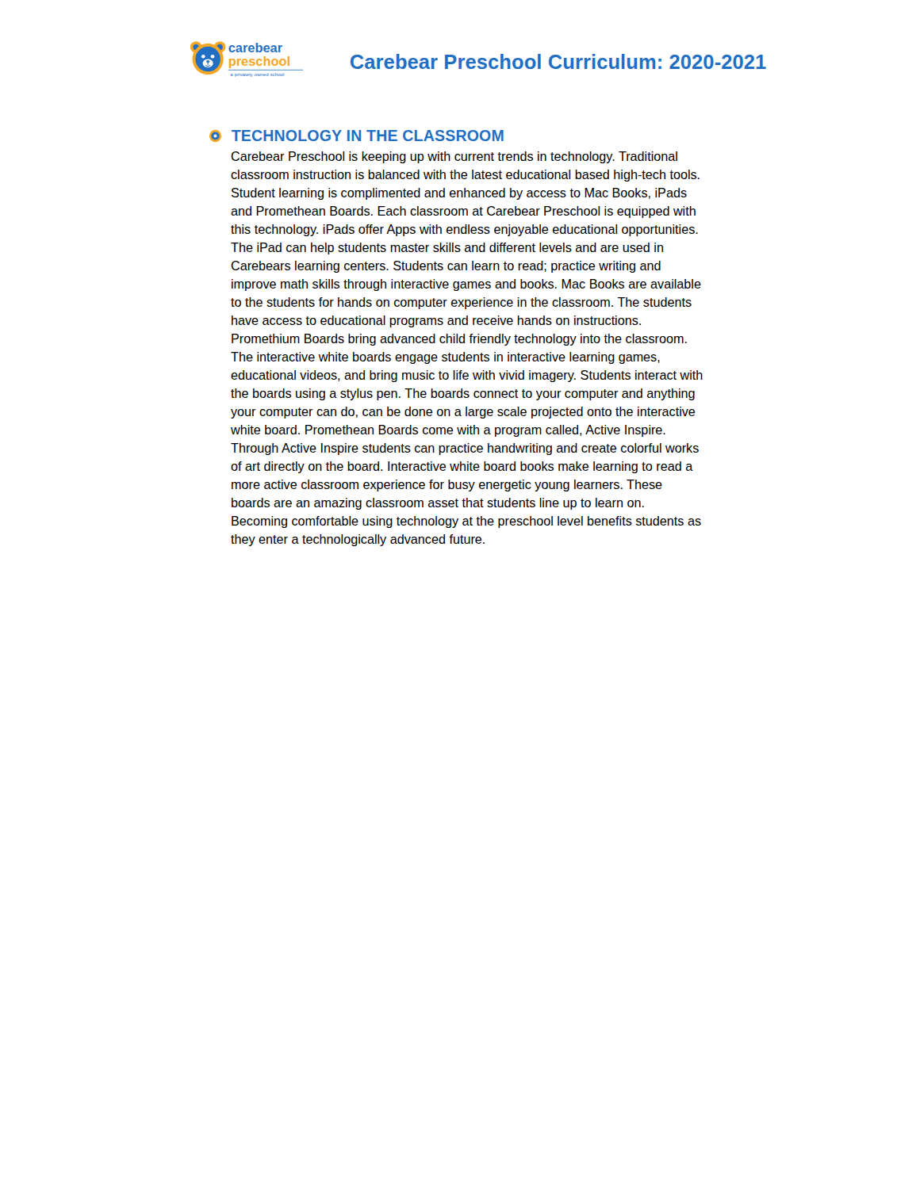carebear preschool a privately owned school
Carebear Preschool Curriculum: 2020-2021
TECHNOLOGY IN THE CLASSROOM
Carebear Preschool is keeping up with current trends in technology. Traditional classroom instruction is balanced with the latest educational based high-tech tools. Student learning is complimented and enhanced by access to Mac Books, iPads and Promethean Boards. Each classroom at Carebear Preschool is equipped with this technology. iPads offer Apps with endless enjoyable educational opportunities. The iPad can help students master skills and different levels and are used in Carebears learning centers. Students can learn to read; practice writing and improve math skills through interactive games and books. Mac Books are available to the students for hands on computer experience in the classroom. The students have access to educational programs and receive hands on instructions. Promethium Boards bring advanced child friendly technology into the classroom. The interactive white boards engage students in interactive learning games, educational videos, and bring music to life with vivid imagery. Students interact with the boards using a stylus pen. The boards connect to your computer and anything your computer can do, can be done on a large scale projected onto the interactive white board. Promethean Boards come with a program called, Active Inspire. Through Active Inspire students can practice handwriting and create colorful works of art directly on the board. Interactive white board books make learning to read a more active classroom experience for busy energetic young learners. These boards are an amazing classroom asset that students line up to learn on. Becoming comfortable using technology at the preschool level benefits students as they enter a technologically advanced future.